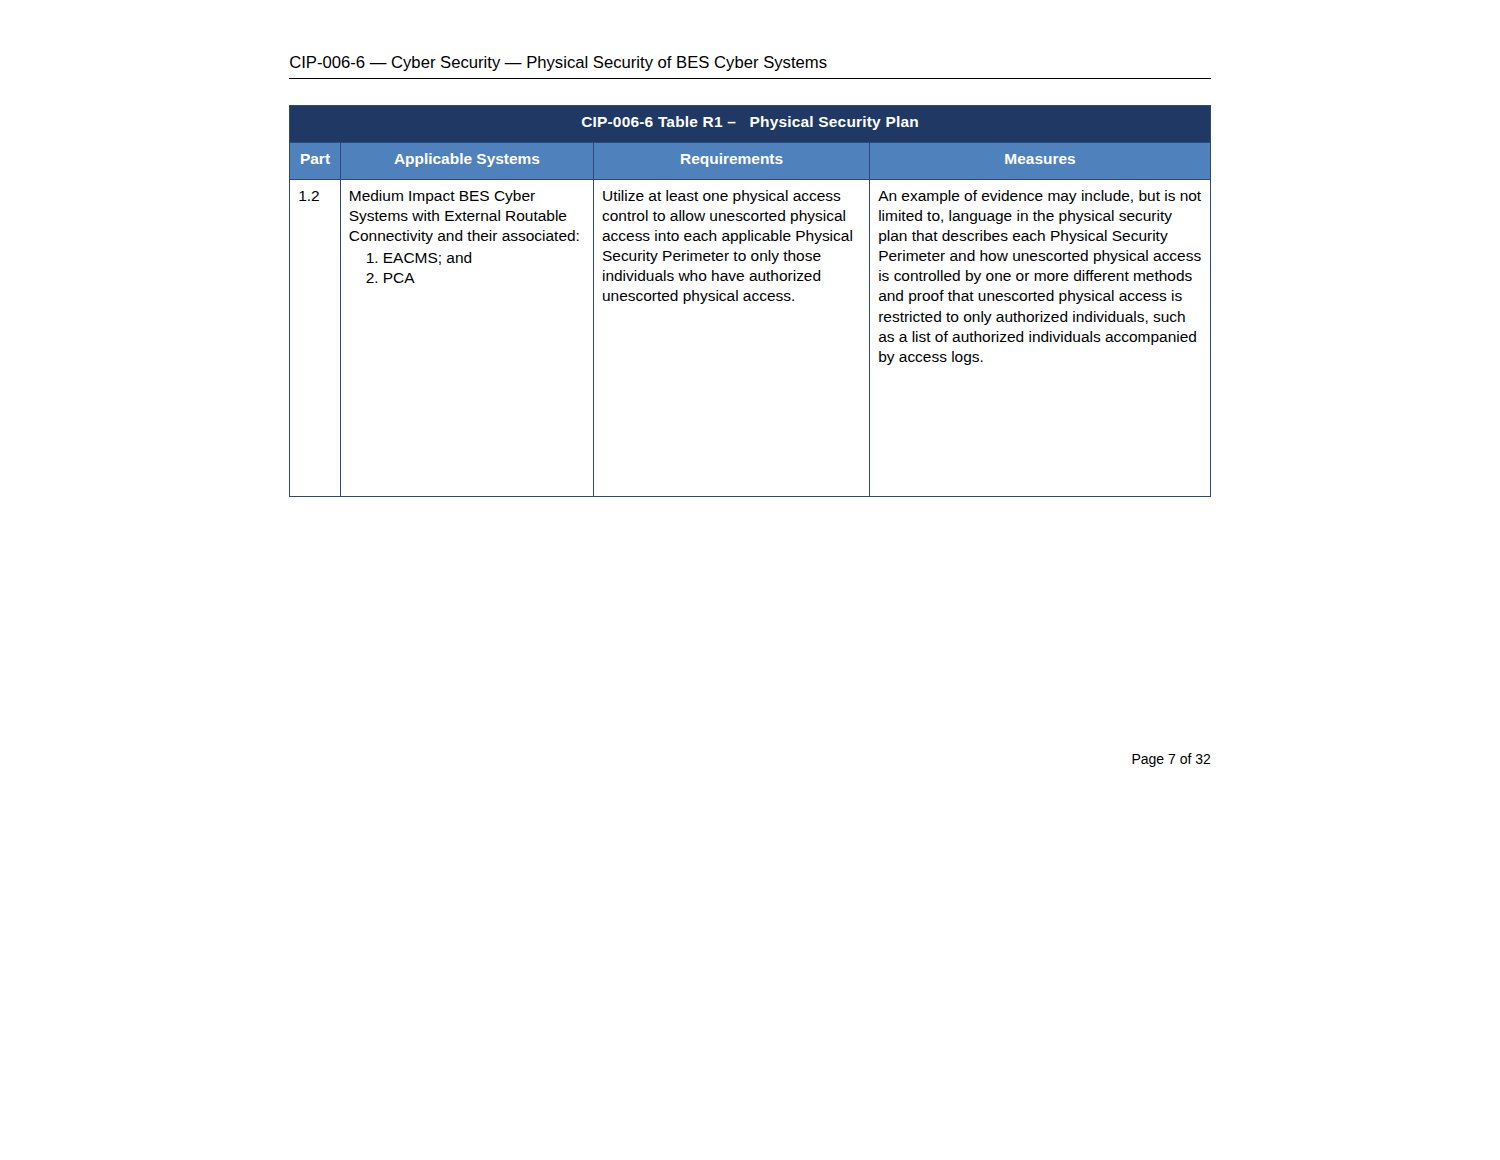CIP-006-6 — Cyber Security — Physical Security of BES Cyber Systems
| CIP-006-6 Table R1 – Physical Security Plan |
| --- |
| Part | Applicable Systems | Requirements | Measures |
| 1.2 | Medium Impact BES Cyber Systems with External Routable Connectivity and their associated: EACMS; and PCA | Utilize at least one physical access control to allow unescorted physical access into each applicable Physical Security Perimeter to only those individuals who have authorized unescorted physical access. | An example of evidence may include, but is not limited to, language in the physical security plan that describes each Physical Security Perimeter and how unescorted physical access is controlled by one or more different methods and proof that unescorted physical access is restricted to only authorized individuals, such as a list of authorized individuals accompanied by access logs. |
Page 7 of 32